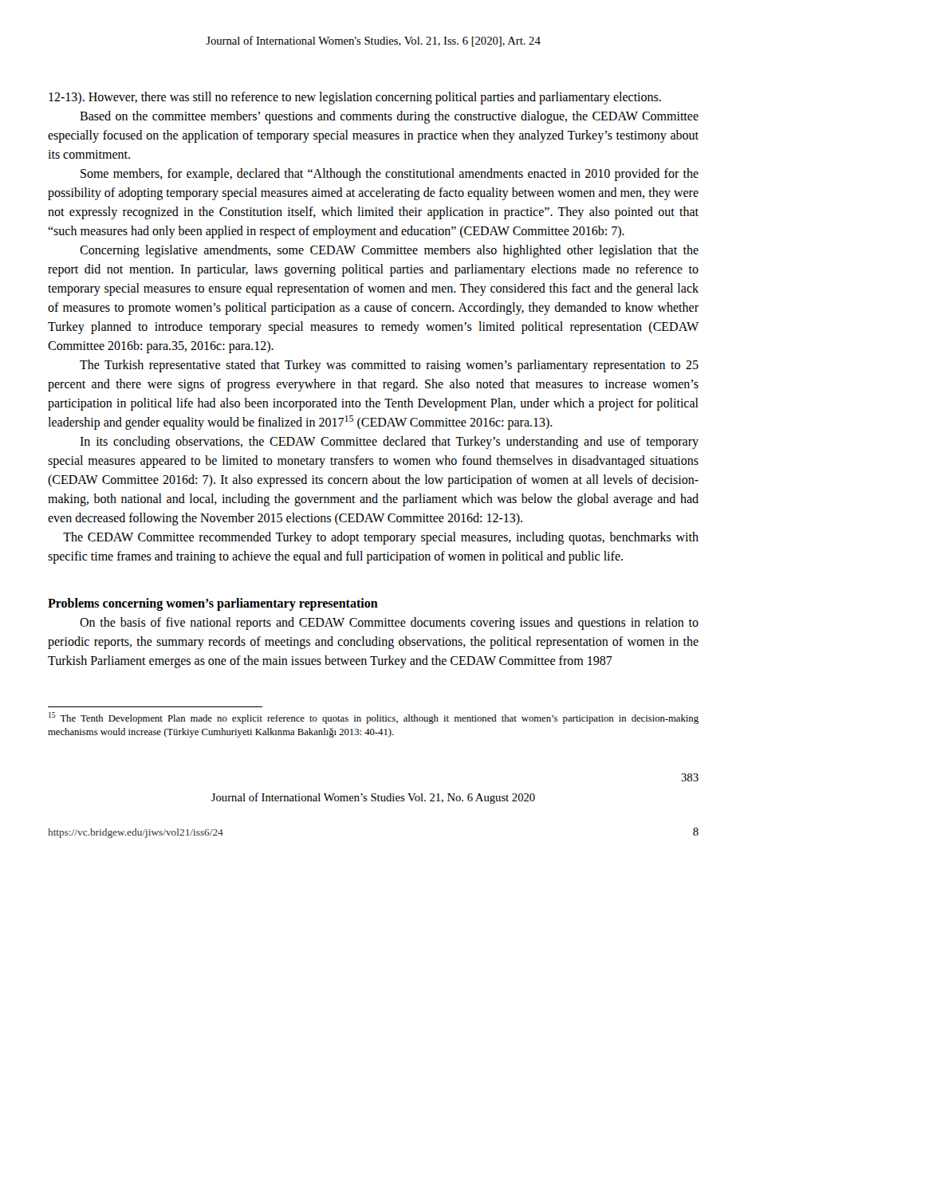Journal of International Women's Studies, Vol. 21, Iss. 6 [2020], Art. 24
12-13). However, there was still no reference to new legislation concerning political parties and parliamentary elections.
Based on the committee members’ questions and comments during the constructive dialogue, the CEDAW Committee especially focused on the application of temporary special measures in practice when they analyzed Turkey’s testimony about its commitment.
Some members, for example, declared that “Although the constitutional amendments enacted in 2010 provided for the possibility of adopting temporary special measures aimed at accelerating de facto equality between women and men, they were not expressly recognized in the Constitution itself, which limited their application in practice”. They also pointed out that “such measures had only been applied in respect of employment and education” (CEDAW Committee 2016b: 7).
Concerning legislative amendments, some CEDAW Committee members also highlighted other legislation that the report did not mention. In particular, laws governing political parties and parliamentary elections made no reference to temporary special measures to ensure equal representation of women and men. They considered this fact and the general lack of measures to promote women’s political participation as a cause of concern. Accordingly, they demanded to know whether Turkey planned to introduce temporary special measures to remedy women’s limited political representation (CEDAW Committee 2016b: para.35, 2016c: para.12).
The Turkish representative stated that Turkey was committed to raising women’s parliamentary representation to 25 percent and there were signs of progress everywhere in that regard. She also noted that measures to increase women’s participation in political life had also been incorporated into the Tenth Development Plan, under which a project for political leadership and gender equality would be finalized in 201715 (CEDAW Committee 2016c: para.13).
In its concluding observations, the CEDAW Committee declared that Turkey’s understanding and use of temporary special measures appeared to be limited to monetary transfers to women who found themselves in disadvantaged situations (CEDAW Committee 2016d: 7). It also expressed its concern about the low participation of women at all levels of decision-making, both national and local, including the government and the parliament which was below the global average and had even decreased following the November 2015 elections (CEDAW Committee 2016d: 12-13).
The CEDAW Committee recommended Turkey to adopt temporary special measures, including quotas, benchmarks with specific time frames and training to achieve the equal and full participation of women in political and public life.
Problems concerning women’s parliamentary representation
On the basis of five national reports and CEDAW Committee documents covering issues and questions in relation to periodic reports, the summary records of meetings and concluding observations, the political representation of women in the Turkish Parliament emerges as one of the main issues between Turkey and the CEDAW Committee from 1987
15 The Tenth Development Plan made no explicit reference to quotas in politics, although it mentioned that women’s participation in decision-making mechanisms would increase (Türkiye Cumhuriyeti Kalkınma Bakanlığı 2013: 40-41).
383
Journal of International Women’s Studies Vol. 21, No. 6 August 2020
https://vc.bridgew.edu/jiws/vol21/iss6/24 8